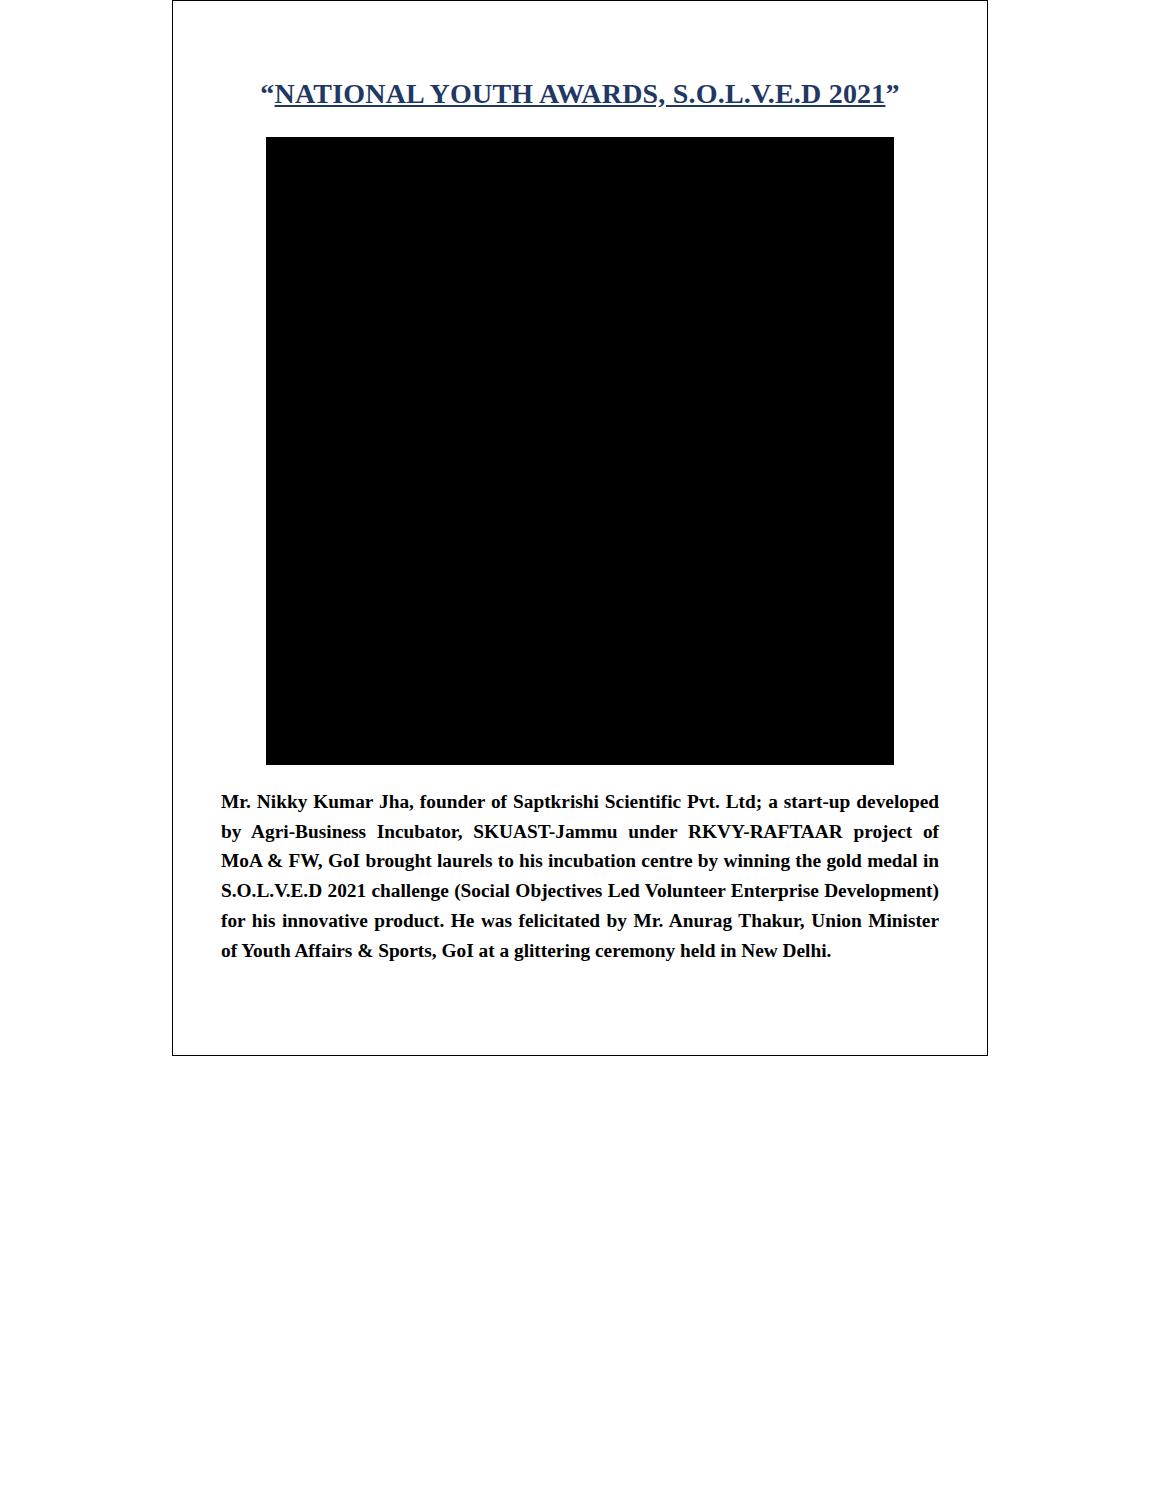“NATIONAL YOUTH AWARDS, S.O.L.V.E.D 2021”
Mr. Nikky Kumar Jha, founder of Saptkrishi Scientific Pvt. Ltd; a start-up developed by Agri-Business Incubator, SKUAST-Jammu under RKVY-RAFTAAR project of MoA & FW, GoI brought laurels to his incubation centre by winning the gold medal in S.O.L.V.E.D 2021 challenge (Social Objectives Led Volunteer Enterprise Development) for his innovative product. He was felicitated by Mr. Anurag Thakur, Union Minister of Youth Affairs & Sports, GoI at a glittering ceremony held in New Delhi.